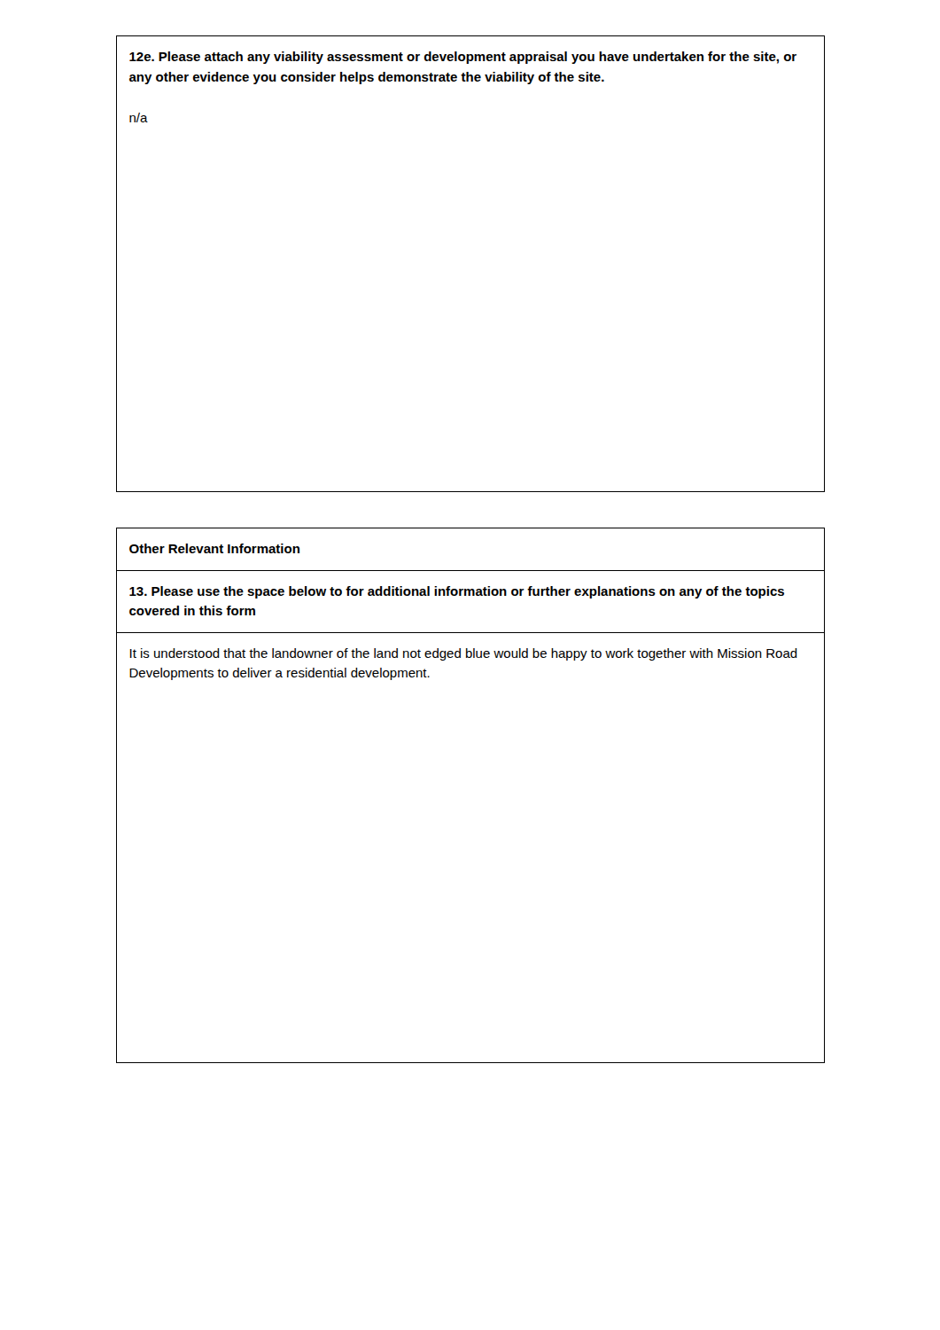12e. Please attach any viability assessment or development appraisal you have undertaken for the site, or any other evidence you consider helps demonstrate the viability of the site.
n/a
Other Relevant Information
13. Please use the space below to for additional information or further explanations on any of the topics covered in this form
It is understood that the landowner of the land not edged blue would be happy to work together with Mission Road Developments to deliver a residential development.